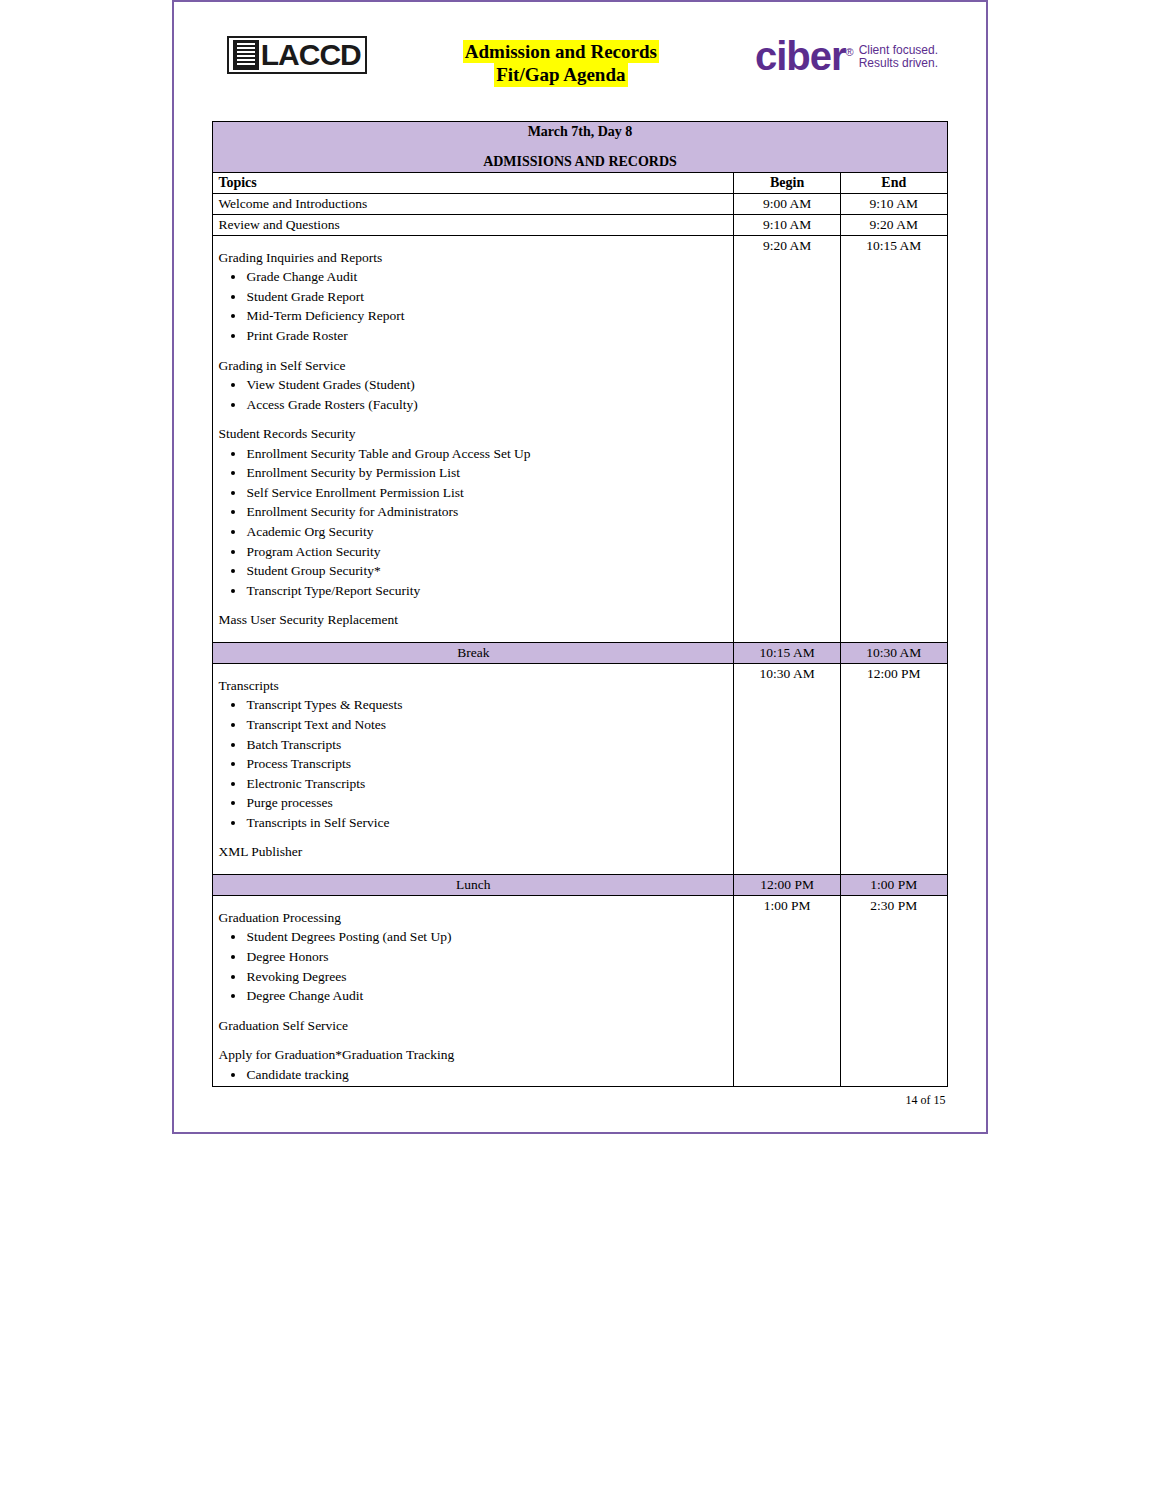LACCD
Admission and Records
Fit/Gap Agenda
ciber® Client focused.
Results driven.
| March 7th, Day 8 ADMISSIONS AND RECORDS |
| Topics | Begin | End |
| Welcome and Introductions | 9:00 AM | 9:10 AM |
| Review and Questions | 9:10 AM | 9:20 AM |
| Grading Inquiries and Reports Grade Change Audit Student Grade Report Mid-Term Deficiency Report Print Grade Roster Grading in Self Service View Student Grades (Student) Access Grade Rosters (Faculty) Student Records Security Enrollment Security Table and Group Access Set Up Enrollment Security by Permission List Self Service Enrollment Permission List Enrollment Security for Administrators Academic Org Security Program Action Security Student Group Security* Transcript Type/Report Security Mass User Security Replacement | 9:20 AM | 10:15 AM |
| Break | 10:15 AM | 10:30 AM |
| Transcripts Transcript Types & Requests Transcript Text and Notes Batch Transcripts Process Transcripts Electronic Transcripts Purge processes Transcripts in Self Service XML Publisher | 10:30 AM | 12:00 PM |
| Lunch | 12:00 PM | 1:00 PM |
| Graduation Processing Student Degrees Posting (and Set Up) Degree Honors Revoking Degrees Degree Change Audit Graduation Self Service Apply for Graduation*Graduation Tracking Candidate tracking | 1:00 PM | 2:30 PM |
14 of 15